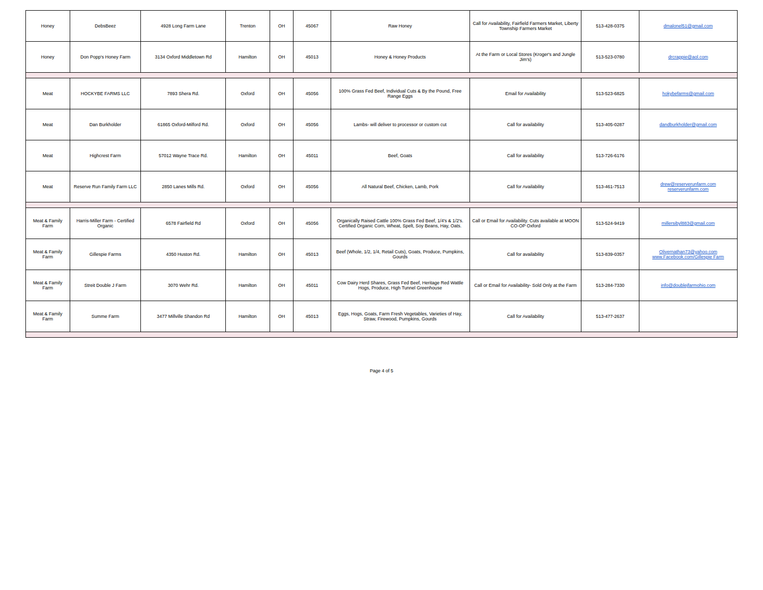| Honey | DebsBeez | 4928 Long Farm Lane | Trenton | OH | 45067 | Raw Honey | Call for Availability, Fairfield Farmers Market, Liberty Township Farmers Market | 513-428-0375 | dmalonel51@gmail.com |
| Honey | Don Popp's Honey Farm | 3134 Oxford Middletown Rd | Hamilton | OH | 45013 | Honey & Honey Products | At the Farm or Local Stores (Kroger's and Jungle Jim's) | 513-523-0780 | drcrappie@aol.com |
| Meat | HOCKYBE FARMS LLC | 7893 Shera Rd. | Oxford | OH | 45056 | 100% Grass Fed Beef, Individual Cuts & By the Pound, Free Range Eggs | Email for Availability | 513-523-6825 | hokybefarms@gmail.com |
| Meat | Dan Burkholder | 61865 Oxford-Milford Rd. | Oxford | OH | 45056 | Lambs- will deliver to processor or custom cut | Call for availability | 513-405-0287 | dandburkholder@gmail.com |
| Meat | Highcrest Farm | 57012 Wayne Trace Rd. | Hamilton | OH | 45011 | Beef, Goats | Call for availability | 513-726-6176 | |
| Meat | Reserve Run Family Farm LLC | 2850 Lanes Mills Rd. | Oxford | OH | 45056 | All Natural Beef, Chicken, Lamb, Pork | Call for Availability | 513-461-7513 | drew@reserverunfarm.com reserverunfarm.com |
| Meat & Family Farm | Harris-Miller Farm - Certified Organic | 6578 Fairfield Rd | Oxford | OH | 45056 | Organically Raised Cattle 100% Grass Fed Beef, 1/4's & 1/2's. Certified Organic Corn, Wheat, Spelt, Soy Beans, Hay, Oats. | Call or Email for Availability. Cuts available at MOON CO-OP Oxford | 513-524-9419 | millersibyl883@gmail.com |
| Meat & Family Farm | Gillespie Farms | 4350 Huston Rd. | Hamilton | OH | 45013 | Beef (Whole, 1/2, 1/4, Retail Cuts), Goats, Produce, Pumpkins, Gourds | Call for availability | 513-839-0357 | Olivernathan73@yahoo.com www.Facebook.com/Gillespie Farm |
| Meat & Family Farm | Streit Double J Farm | 3070 Wehr Rd. | Hamilton | OH | 45011 | Cow Dairy Herd Shares, Grass Fed Beef, Heritage Red Wattle Hogs, Produce, High Tunnel Greenhouse | Call or Email for Availability- Sold Only at the Farm | 513-284-7330 | info@doublejfarmohio.com |
| Meat & Family Farm | Summe Farm | 3477 Millville Shandon Rd | Hamilton | OH | 45013 | Eggs, Hogs, Goats, Farm Fresh Vegetables, Varieties of Hay, Straw, Firewood, Pumpkins, Gourds | Call for Availability | 513-477-2637 | |
Page 4 of 5